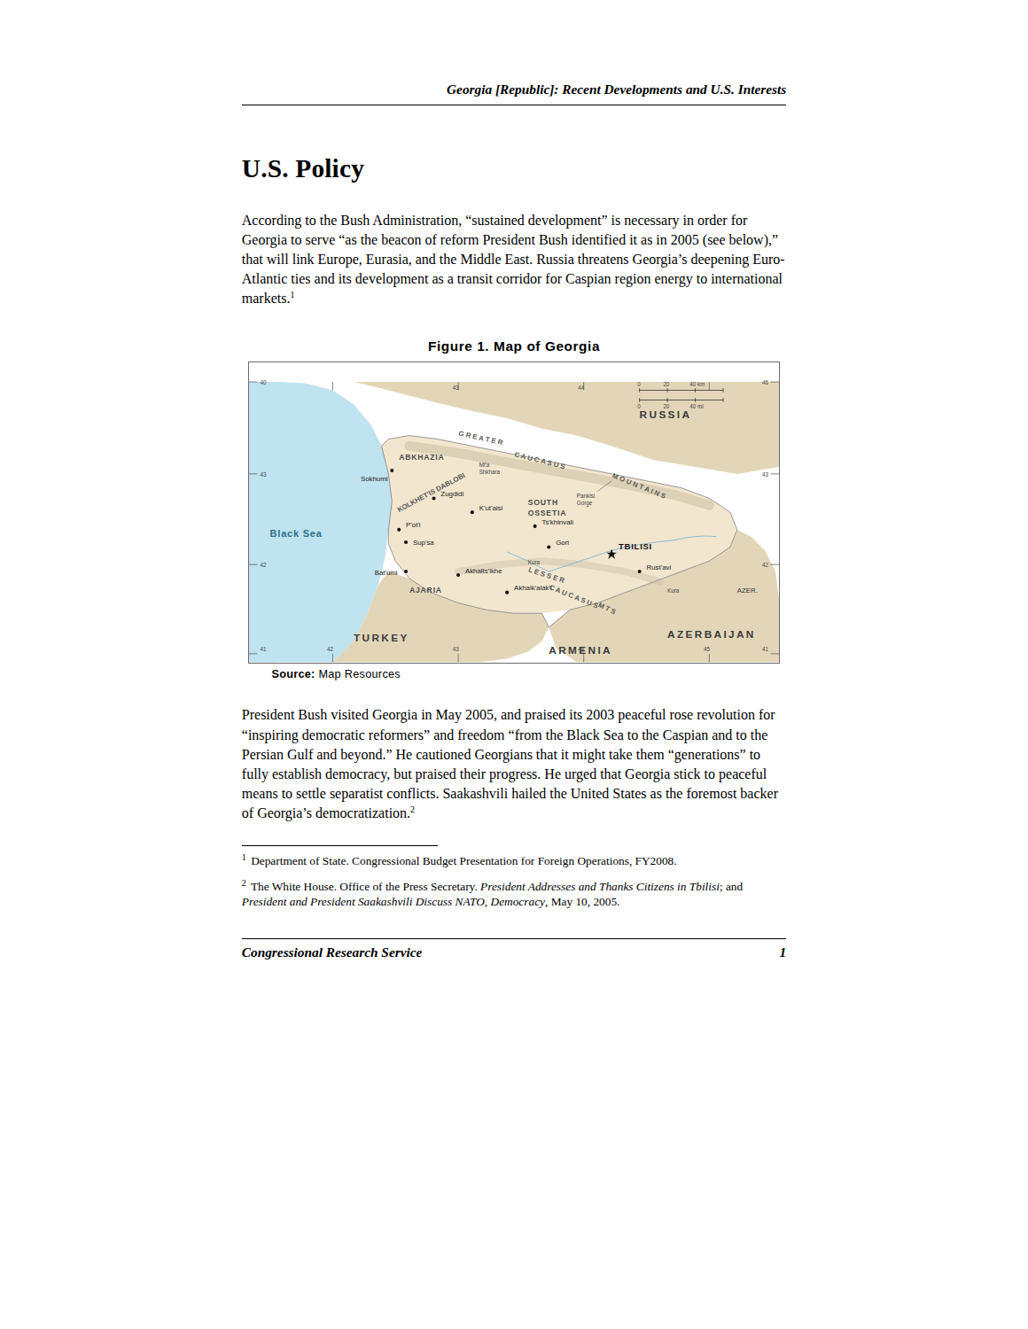Georgia [Republic]: Recent Developments and U.S. Interests
U.S. Policy
According to the Bush Administration, “sustained development” is necessary in order for Georgia to serve “as the beacon of reform President Bush identified it as in 2005 (see below),” that will link Europe, Eurasia, and the Middle East. Russia threatens Georgia’s deepening Euro-Atlantic ties and its development as a transit corridor for Caspian region energy to international markets.1
Figure 1. Map of Georgia
40 46 43 43 42 42 41 41 42 43 44 45 43 44 0 20 40 km 0 20 40 mi RUSSIA TURKEY ARMENIA AZERBAIJAN AZER. Black Sea ABKHAZIA SOUTH OSSETIA AJARIA G R E A T E R C A U C A S U S M O U N T A I N S L E S S E R C A U C A S U S M T S KOLKHET'IS DABLOBI Mt'a Shkhara Pankisi Gorge Sokhumi Zugdidi K'ut'aisi Ts'khinvali Gori P'ot'i Sup'sa Bat'umi Akhalts'ikhe Akhalk'alak'i TBILISI Rust'avi Kura Kura
Source: Map Resources
President Bush visited Georgia in May 2005, and praised its 2003 peaceful rose revolution for “inspiring democratic reformers” and freedom “from the Black Sea to the Caspian and to the Persian Gulf and beyond.” He cautioned Georgians that it might take them “generations” to fully establish democracy, but praised their progress. He urged that Georgia stick to peaceful means to settle separatist conflicts. Saakashvili hailed the United States as the foremost backer of Georgia’s democratization.2
1 Department of State. Congressional Budget Presentation for Foreign Operations, FY2008.
2 The White House. Office of the Press Secretary. President Addresses and Thanks Citizens in Tbilisi; and President and President Saakashvili Discuss NATO, Democracy, May 10, 2005.
Congressional Research Service 1